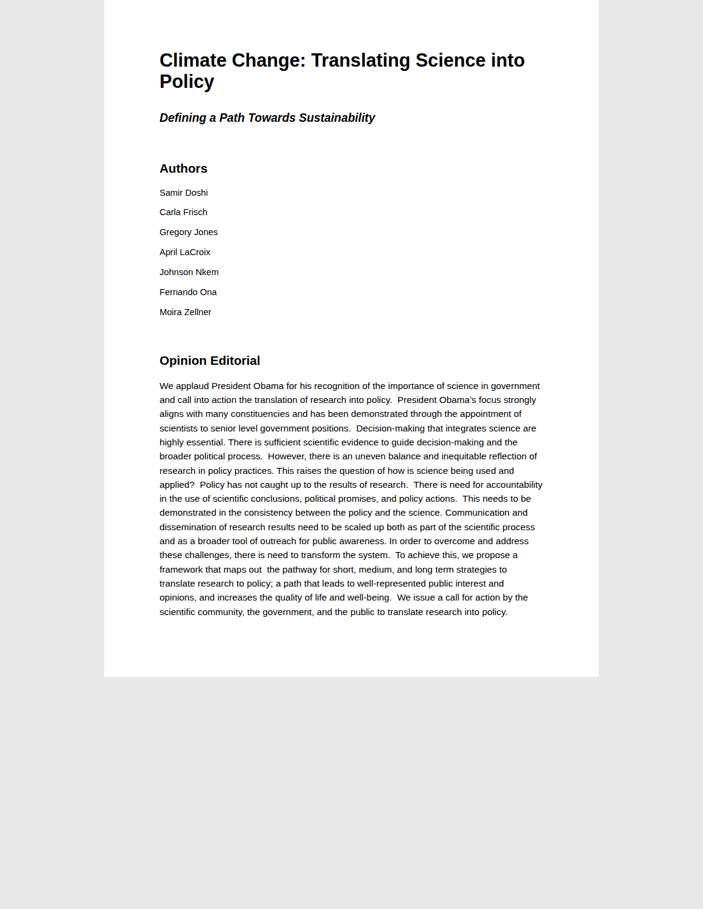Climate Change: Translating Science into Policy
Defining a Path Towards Sustainability
Authors
Samir Doshi
Carla Frisch
Gregory Jones
April LaCroix
Johnson Nkem
Fernando Ona
Moira Zellner
Opinion Editorial
We applaud President Obama for his recognition of the importance of science in government and call into action the translation of research into policy. President Obama’s focus strongly aligns with many constituencies and has been demonstrated through the appointment of scientists to senior level government positions. Decision-making that integrates science are highly essential. There is sufficient scientific evidence to guide decision-making and the broader political process. However, there is an uneven balance and inequitable reflection of research in policy practices. This raises the question of how is science being used and applied? Policy has not caught up to the results of research. There is need for accountability in the use of scientific conclusions, political promises, and policy actions. This needs to be demonstrated in the consistency between the policy and the science. Communication and dissemination of research results need to be scaled up both as part of the scientific process and as a broader tool of outreach for public awareness. In order to overcome and address these challenges, there is need to transform the system. To achieve this, we propose a framework that maps out the pathway for short, medium, and long term strategies to translate research to policy; a path that leads to well-represented public interest and opinions, and increases the quality of life and well-being. We issue a call for action by the scientific community, the government, and the public to translate research into policy.